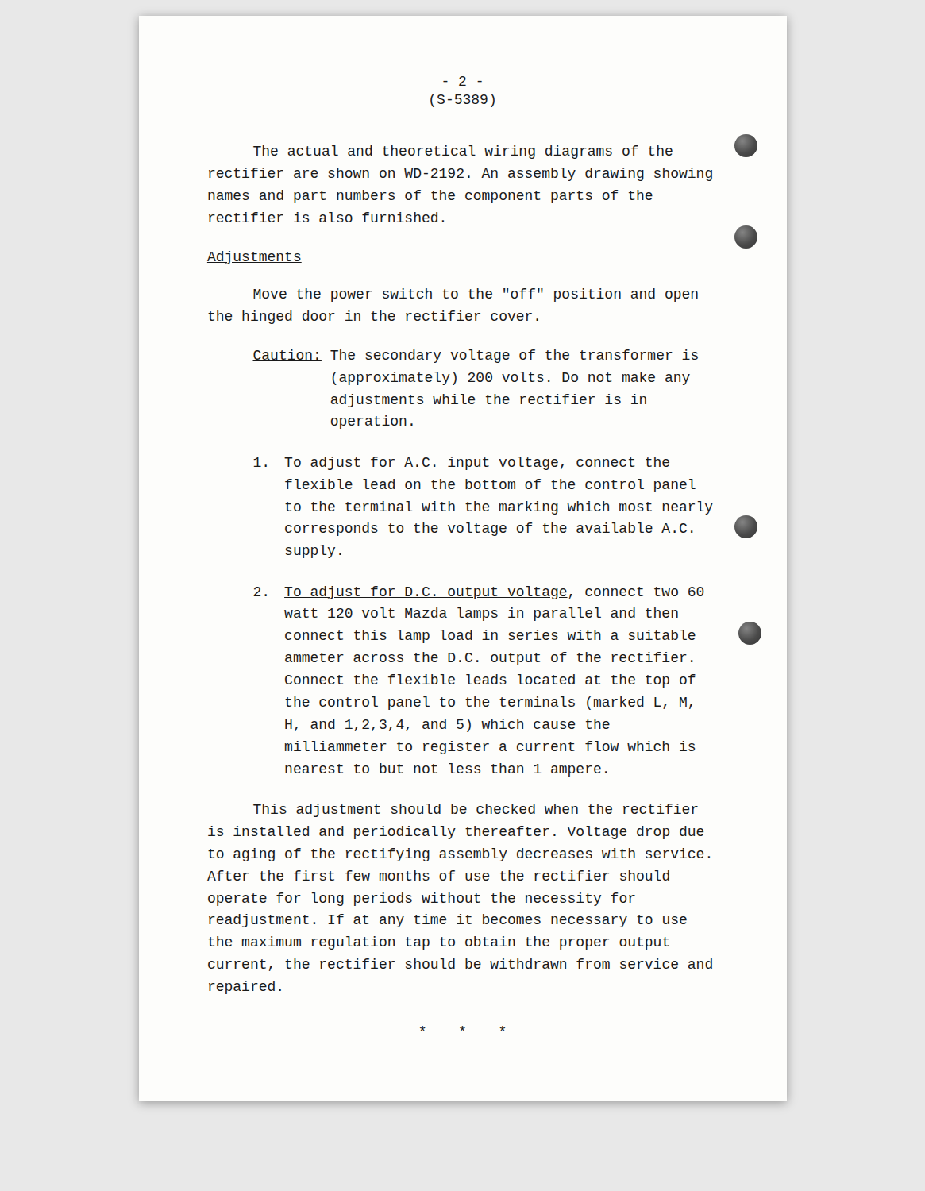- 2 -
(S-5389)
The actual and theoretical wiring diagrams of the rectifier are shown on WD‑2192. An assembly drawing showing names and part numbers of the component parts of the rectifier is also furnished.
Adjustments
Move the power switch to the "off" position and open the hinged door in the rectifier cover.
Caution:
The secondary voltage of the transformer is (approximately) 200 volts. Do not make any adjustments while the rectifier is in operation.
To adjust for A.C. input voltage, connect the flexible lead on the bottom of the control panel to the terminal with the marking which most nearly corresponds to the voltage of the available A.C. supply.
To adjust for D.C. output voltage, connect two 60 watt 120 volt Mazda lamps in parallel and then connect this lamp load in series with a suitable ammeter across the D.C. output of the rectifier. Connect the flexible leads located at the top of the control panel to the terminals (marked L, M, H, and 1,2,3,4, and 5) which cause the milliammeter to register a current flow which is nearest to but not less than 1 ampere.
This adjustment should be checked when the rectifier is installed and periodically thereafter. Voltage drop due to aging of the rectifying assembly decreases with service. After the first few months of use the rectifier should operate for long periods without the necessity for readjustment. If at any time it becomes necessary to use the maximum regulation tap to obtain the proper output current, the rectifier should be withdrawn from service and repaired.
***